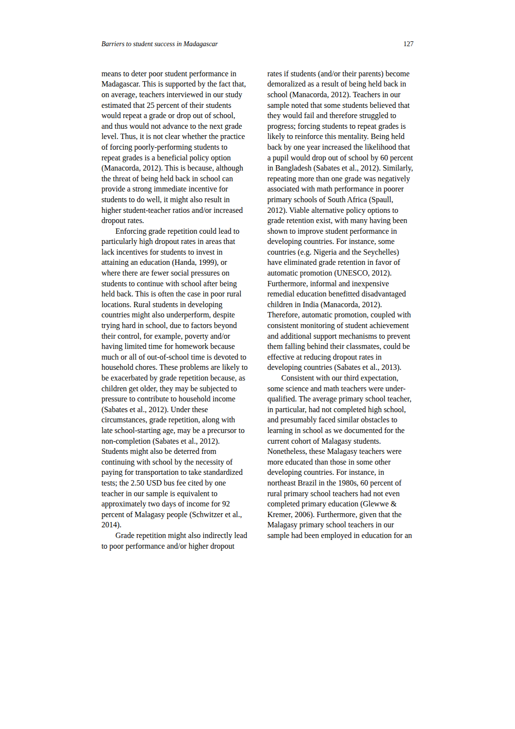Barriers to student success in Madagascar 127
means to deter poor student performance in Madagascar. This is supported by the fact that, on average, teachers interviewed in our study estimated that 25 percent of their students would repeat a grade or drop out of school, and thus would not advance to the next grade level. Thus, it is not clear whether the practice of forcing poorly-performing students to repeat grades is a beneficial policy option (Manacorda, 2012). This is because, although the threat of being held back in school can provide a strong immediate incentive for students to do well, it might also result in higher student-teacher ratios and/or increased dropout rates.
Enforcing grade repetition could lead to particularly high dropout rates in areas that lack incentives for students to invest in attaining an education (Handa, 1999), or where there are fewer social pressures on students to continue with school after being held back. This is often the case in poor rural locations. Rural students in developing countries might also underperform, despite trying hard in school, due to factors beyond their control, for example, poverty and/or having limited time for homework because much or all of out-of-school time is devoted to household chores. These problems are likely to be exacerbated by grade repetition because, as children get older, they may be subjected to pressure to contribute to household income (Sabates et al., 2012). Under these circumstances, grade repetition, along with late school-starting age, may be a precursor to non-completion (Sabates et al., 2012). Students might also be deterred from continuing with school by the necessity of paying for transportation to take standardized tests; the 2.50 USD bus fee cited by one teacher in our sample is equivalent to approximately two days of income for 92 percent of Malagasy people (Schwitzer et al., 2014).
Grade repetition might also indirectly lead to poor performance and/or higher dropout rates if students (and/or their parents) become demoralized as a result of being held back in school (Manacorda, 2012). Teachers in our sample noted that some students believed that they would fail and therefore struggled to progress; forcing students to repeat grades is likely to reinforce this mentality. Being held back by one year increased the likelihood that a pupil would drop out of school by 60 percent in Bangladesh (Sabates et al., 2012). Similarly, repeating more than one grade was negatively associated with math performance in poorer primary schools of South Africa (Spaull, 2012). Viable alternative policy options to grade retention exist, with many having been shown to improve student performance in developing countries. For instance, some countries (e.g. Nigeria and the Seychelles) have eliminated grade retention in favor of automatic promotion (UNESCO, 2012). Furthermore, informal and inexpensive remedial education benefitted disadvantaged children in India (Manacorda, 2012). Therefore, automatic promotion, coupled with consistent monitoring of student achievement and additional support mechanisms to prevent them falling behind their classmates, could be effective at reducing dropout rates in developing countries (Sabates et al., 2013).
Consistent with our third expectation, some science and math teachers were under-qualified. The average primary school teacher, in particular, had not completed high school, and presumably faced similar obstacles to learning in school as we documented for the current cohort of Malagasy students. Nonetheless, these Malagasy teachers were more educated than those in some other developing countries. For instance, in northeast Brazil in the 1980s, 60 percent of rural primary school teachers had not even completed primary education (Glewwe & Kremer, 2006). Furthermore, given that the Malagasy primary school teachers in our sample had been employed in education for an